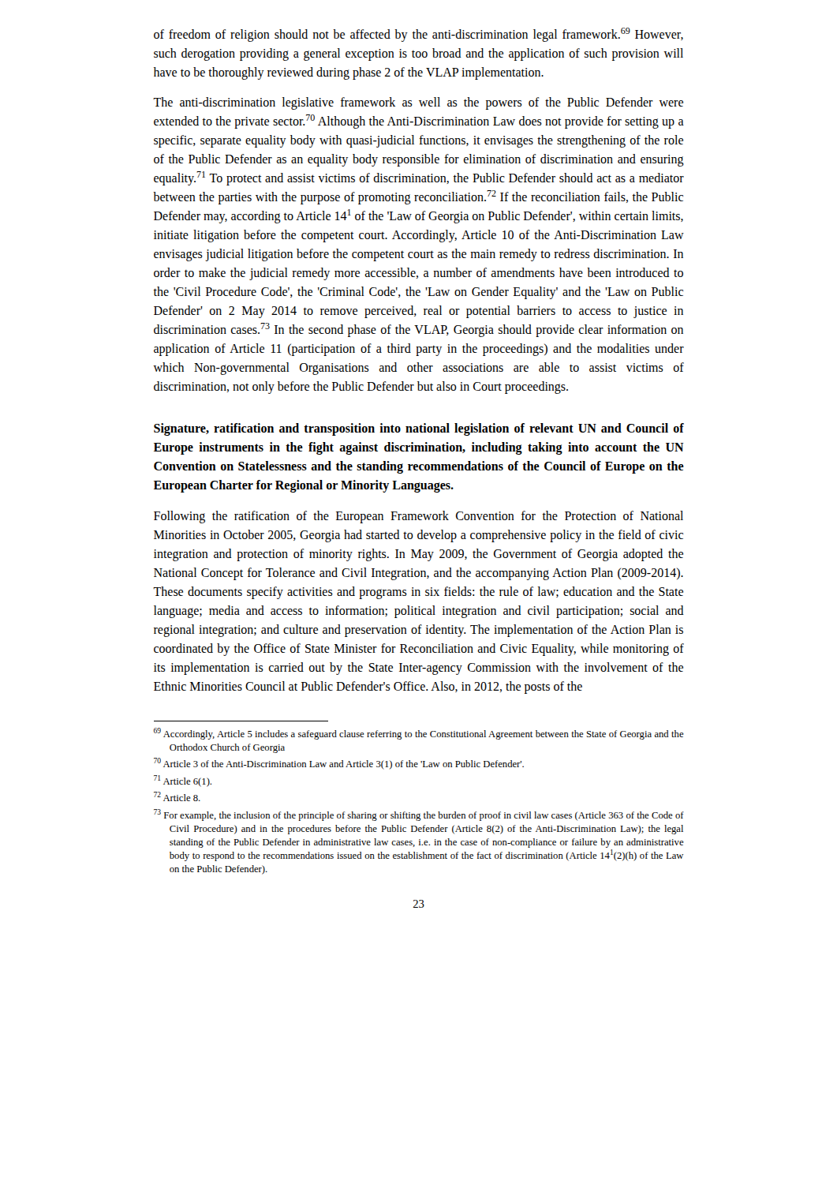of freedom of religion should not be affected by the anti-discrimination legal framework.69 However, such derogation providing a general exception is too broad and the application of such provision will have to be thoroughly reviewed during phase 2 of the VLAP implementation.
The anti-discrimination legislative framework as well as the powers of the Public Defender were extended to the private sector.70 Although the Anti-Discrimination Law does not provide for setting up a specific, separate equality body with quasi-judicial functions, it envisages the strengthening of the role of the Public Defender as an equality body responsible for elimination of discrimination and ensuring equality.71 To protect and assist victims of discrimination, the Public Defender should act as a mediator between the parties with the purpose of promoting reconciliation.72 If the reconciliation fails, the Public Defender may, according to Article 141 of the 'Law of Georgia on Public Defender', within certain limits, initiate litigation before the competent court. Accordingly, Article 10 of the Anti-Discrimination Law envisages judicial litigation before the competent court as the main remedy to redress discrimination. In order to make the judicial remedy more accessible, a number of amendments have been introduced to the 'Civil Procedure Code', the 'Criminal Code', the 'Law on Gender Equality' and the 'Law on Public Defender' on 2 May 2014 to remove perceived, real or potential barriers to access to justice in discrimination cases.73 In the second phase of the VLAP, Georgia should provide clear information on application of Article 11 (participation of a third party in the proceedings) and the modalities under which Non-governmental Organisations and other associations are able to assist victims of discrimination, not only before the Public Defender but also in Court proceedings.
Signature, ratification and transposition into national legislation of relevant UN and Council of Europe instruments in the fight against discrimination, including taking into account the UN Convention on Statelessness and the standing recommendations of the Council of Europe on the European Charter for Regional or Minority Languages.
Following the ratification of the European Framework Convention for the Protection of National Minorities in October 2005, Georgia had started to develop a comprehensive policy in the field of civic integration and protection of minority rights. In May 2009, the Government of Georgia adopted the National Concept for Tolerance and Civil Integration, and the accompanying Action Plan (2009-2014). These documents specify activities and programs in six fields: the rule of law; education and the State language; media and access to information; political integration and civil participation; social and regional integration; and culture and preservation of identity. The implementation of the Action Plan is coordinated by the Office of State Minister for Reconciliation and Civic Equality, while monitoring of its implementation is carried out by the State Inter-agency Commission with the involvement of the Ethnic Minorities Council at Public Defender's Office. Also, in 2012, the posts of the
69 Accordingly, Article 5 includes a safeguard clause referring to the Constitutional Agreement between the State of Georgia and the Orthodox Church of Georgia
70 Article 3 of the Anti-Discrimination Law and Article 3(1) of the 'Law on Public Defender'.
71 Article 6(1).
72 Article 8.
73 For example, the inclusion of the principle of sharing or shifting the burden of proof in civil law cases (Article 363 of the Code of Civil Procedure) and in the procedures before the Public Defender (Article 8(2) of the Anti-Discrimination Law); the legal standing of the Public Defender in administrative law cases, i.e. in the case of non-compliance or failure by an administrative body to respond to the recommendations issued on the establishment of the fact of discrimination (Article 141(2)(h) of the Law on the Public Defender).
23